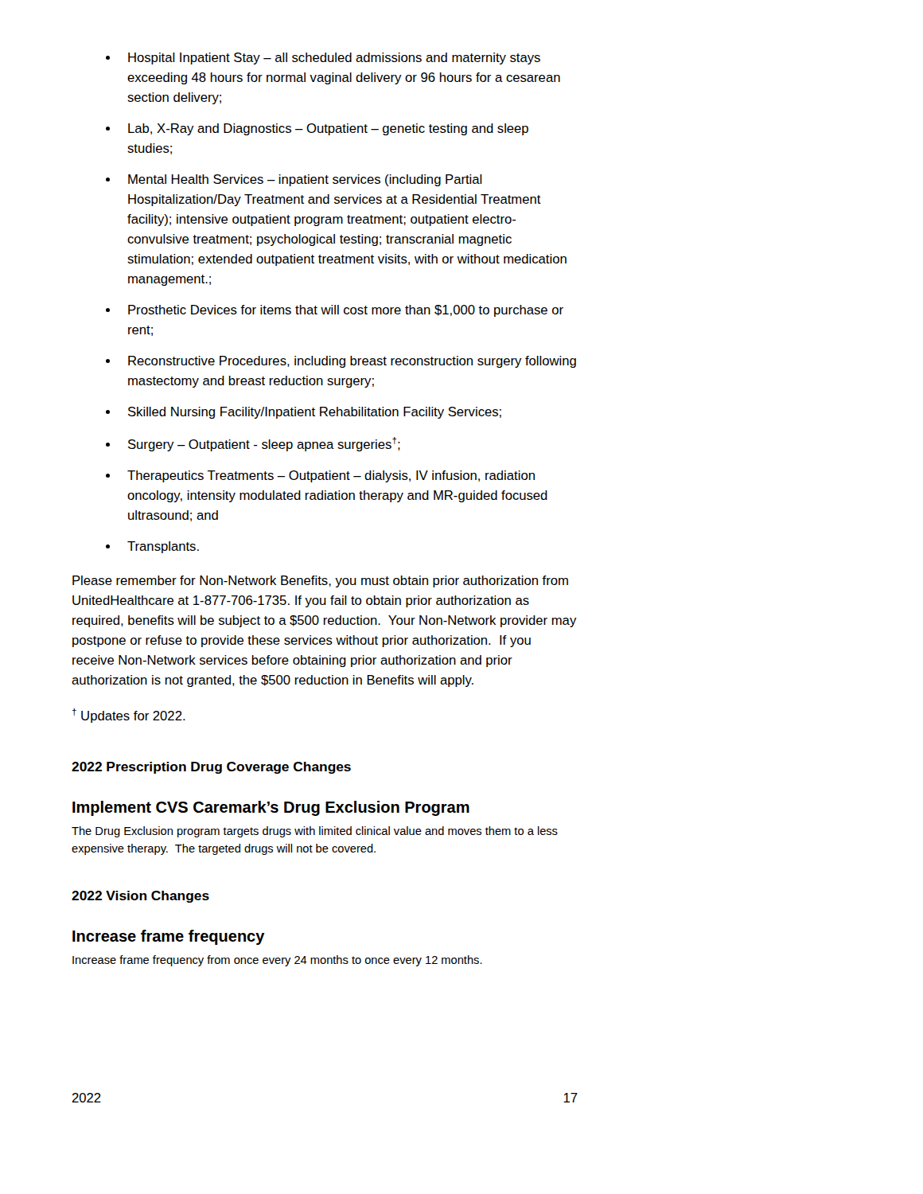Hospital Inpatient Stay – all scheduled admissions and maternity stays exceeding 48 hours for normal vaginal delivery or 96 hours for a cesarean section delivery;
Lab, X-Ray and Diagnostics – Outpatient – genetic testing and sleep studies;
Mental Health Services – inpatient services (including Partial Hospitalization/Day Treatment and services at a Residential Treatment facility); intensive outpatient program treatment; outpatient electro-convulsive treatment; psychological testing; transcranial magnetic stimulation; extended outpatient treatment visits, with or without medication management.;
Prosthetic Devices for items that will cost more than $1,000 to purchase or rent;
Reconstructive Procedures, including breast reconstruction surgery following mastectomy and breast reduction surgery;
Skilled Nursing Facility/Inpatient Rehabilitation Facility Services;
Surgery – Outpatient - sleep apnea surgeries†;
Therapeutics Treatments – Outpatient – dialysis, IV infusion, radiation oncology, intensity modulated radiation therapy and MR-guided focused ultrasound; and
Transplants.
Please remember for Non-Network Benefits, you must obtain prior authorization from UnitedHealthcare at 1-877-706-1735. If you fail to obtain prior authorization as required, benefits will be subject to a $500 reduction. Your Non-Network provider may postpone or refuse to provide these services without prior authorization. If you receive Non-Network services before obtaining prior authorization and prior authorization is not granted, the $500 reduction in Benefits will apply.
† Updates for 2022.
2022 Prescription Drug Coverage Changes
Implement CVS Caremark’s Drug Exclusion Program
The Drug Exclusion program targets drugs with limited clinical value and moves them to a less expensive therapy. The targeted drugs will not be covered.
2022 Vision Changes
Increase frame frequency
Increase frame frequency from once every 24 months to once every 12 months.
2022 17